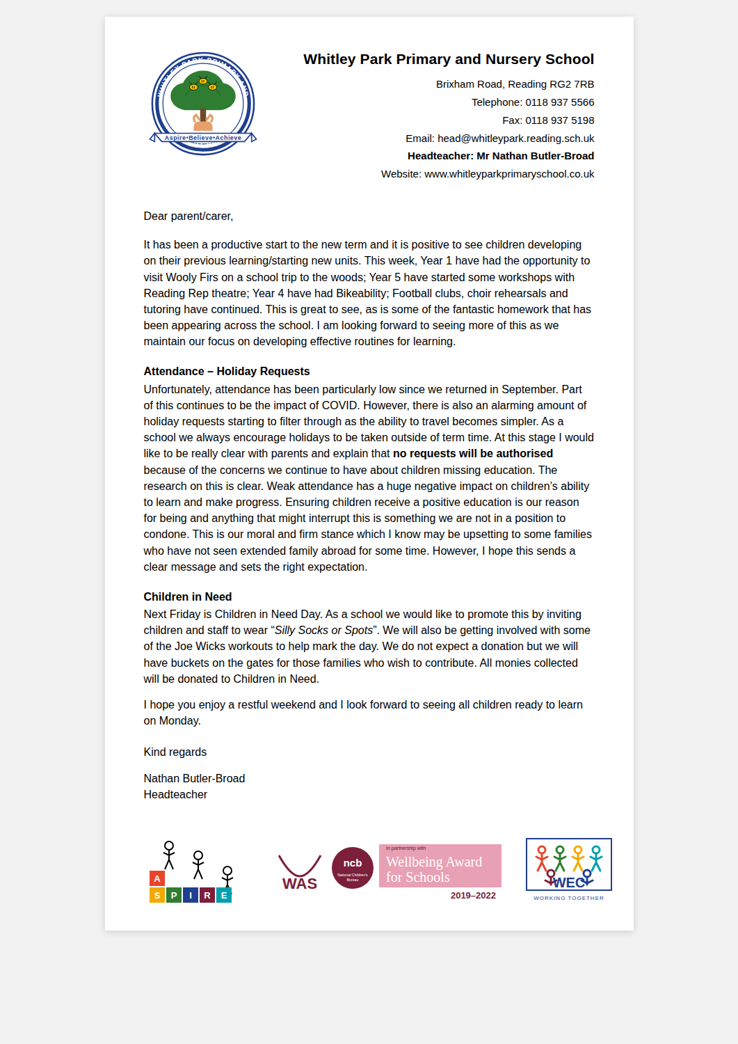WHITLEY PARK PRIMARY AND NURSERY SCHOOL Aspire•Believe•Achieve
Whitley Park Primary and Nursery School
Brixham Road, Reading RG2 7RB
Telephone: 0118 937 5566
Fax: 0118 937 5198
Email: head@whitleypark.reading.sch.uk
Headteacher: Mr Nathan Butler-Broad
Website: www.whitleyparkprimaryschool.co.uk
Dear parent/carer,
It has been a productive start to the new term and it is positive to see children developing on their previous learning/starting new units. This week, Year 1 have had the opportunity to visit Wooly Firs on a school trip to the woods; Year 5 have started some workshops with Reading Rep theatre; Year 4 have had Bikeability; Football clubs, choir rehearsals and tutoring have continued. This is great to see, as is some of the fantastic homework that has been appearing across the school. I am looking forward to seeing more of this as we maintain our focus on developing effective routines for learning.
Attendance – Holiday Requests
Unfortunately, attendance has been particularly low since we returned in September. Part of this continues to be the impact of COVID. However, there is also an alarming amount of holiday requests starting to filter through as the ability to travel becomes simpler. As a school we always encourage holidays to be taken outside of term time. At this stage I would like to be really clear with parents and explain that no requests will be authorised because of the concerns we continue to have about children missing education. The research on this is clear. Weak attendance has a huge negative impact on children’s ability to learn and make progress. Ensuring children receive a positive education is our reason for being and anything that might interrupt this is something we are not in a position to condone. This is our moral and firm stance which I know may be upsetting to some families who have not seen extended family abroad for some time. However, I hope this sends a clear message and sets the right expectation.
Children in Need
Next Friday is Children in Need Day. As a school we would like to promote this by inviting children and staff to wear “Silly Socks or Spots”. We will also be getting involved with some of the Joe Wicks workouts to help mark the day. We do not expect a donation but we will have buckets on the gates for those families who wish to contribute. All monies collected will be donated to Children in Need.
I hope you enjoy a restful weekend and I look forward to seeing all children ready to learn on Monday.
Kind regards
Nathan Butler-Broad Headteacher
A S P I R E
WAS ncb National Children's Bureau In partnership with Wellbeing Award for Schools 2019–2022
WEC WORKING TOGETHER